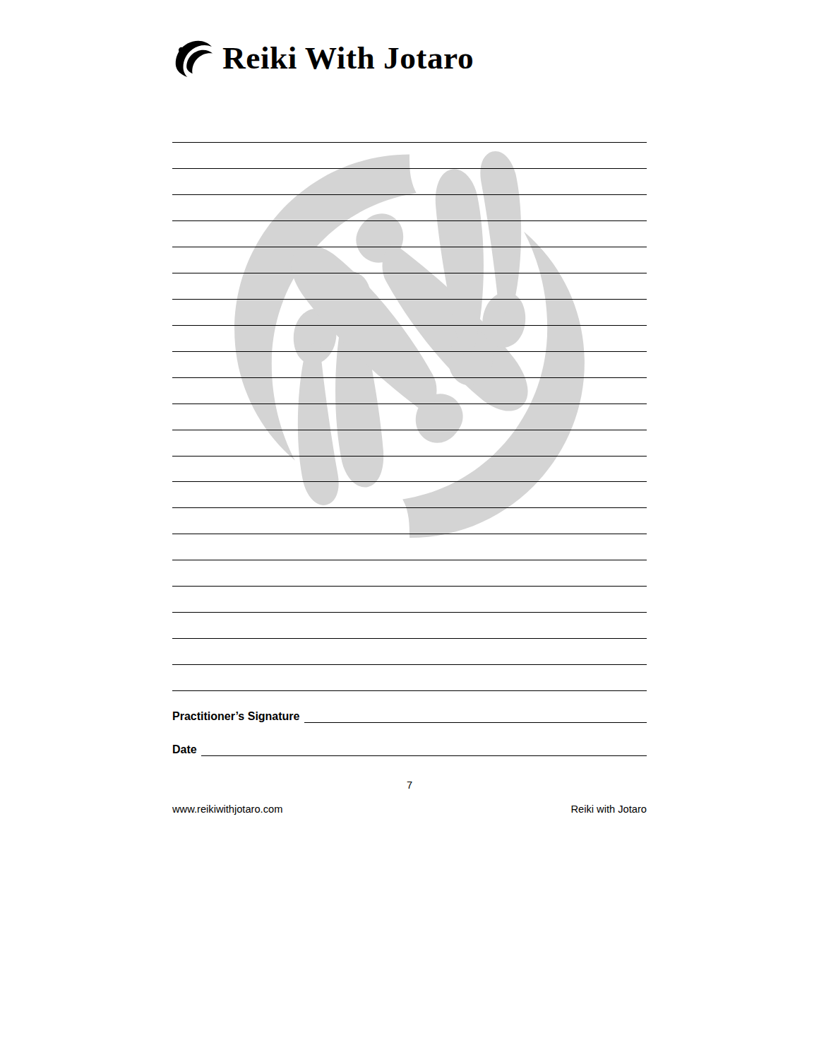Reiki With Jotaro
Practitioner’s Signature
Date
7
www.reikiwithjotaro.com Reiki with Jotaro